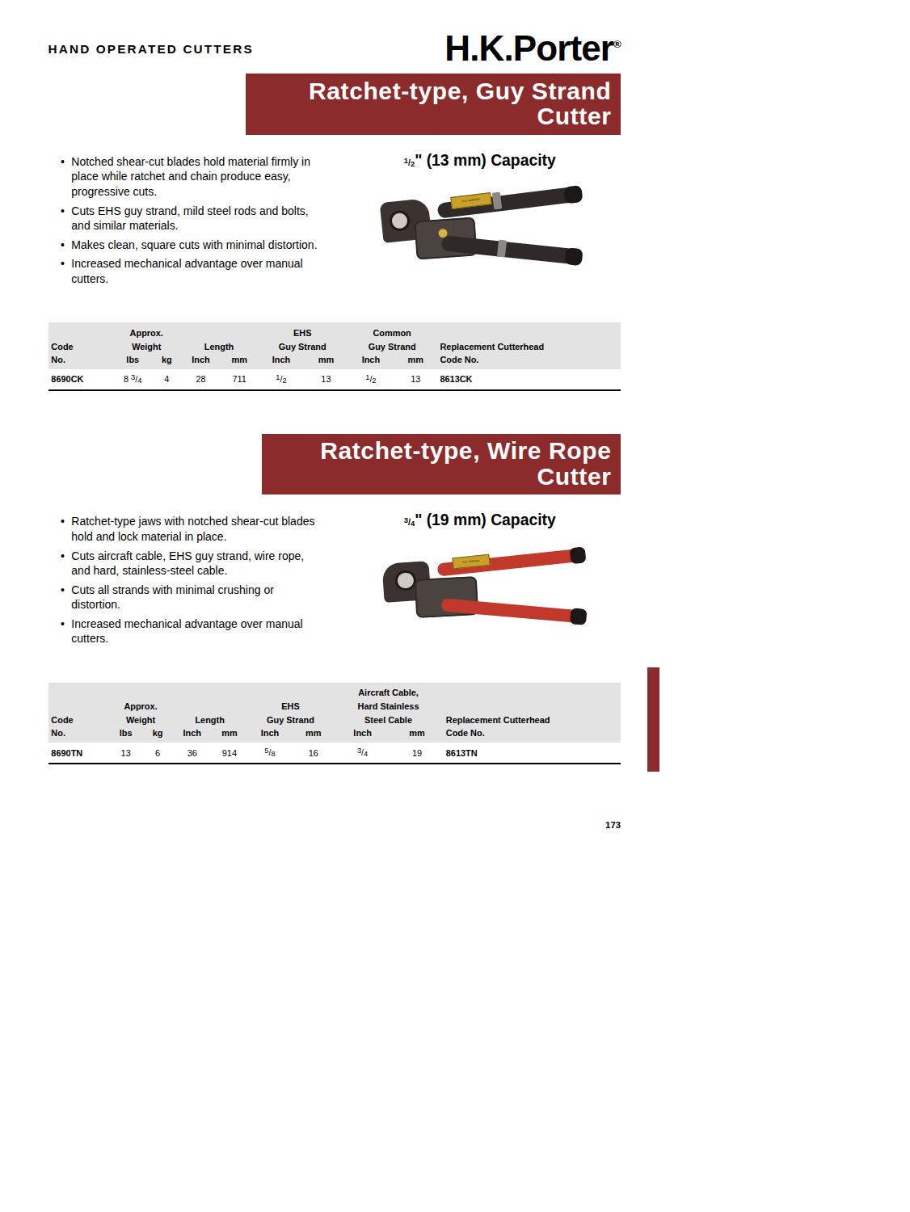HAND OPERATED CUTTERS
H.K.Porter®
Ratchet-type, Guy Strand Cutter
Notched shear-cut blades hold material firmly in place while ratchet and chain produce easy, progressive cuts.
Cuts EHS guy strand, mild steel rods and bolts, and similar materials.
Makes clean, square cuts with minimal distortion.
Increased mechanical advantage over manual cutters.
1/2" (13 mm) Capacity
H.K. PORTER
| | Approx. | | EHS | Common | |
| --- | --- | --- | --- | --- | --- |
| Code | Weight | Length | Guy Strand | Guy Strand | Replacement Cutterhead |
| No. | lbs | kg | Inch | mm | Inch | mm | Inch | mm | Code No. |
| 8690CK | 8 3 / 4 | 4 | 28 | 711 | 1 / 2 | 13 | 1 / 2 | 13 | 8613CK |
Ratchet-type, Wire Rope Cutter
Ratchet-type jaws with notched shear-cut blades hold and lock material in place.
Cuts aircraft cable, EHS guy strand, wire rope, and hard, stainless-steel cable.
Cuts all strands with minimal crushing or distortion.
Increased mechanical advantage over manual cutters.
3/4" (19 mm) Capacity
H.K. PORTER
| | | | | Aircraft Cable, | |
| --- | --- | --- | --- | --- | --- |
| | Approx. | | EHS | Hard Stainless | |
| Code | Weight | Length | Guy Strand | Steel Cable | Replacement Cutterhead |
| No. | lbs | kg | Inch | mm | Inch | mm | Inch | mm | Code No. |
| 8690TN | 13 | 6 | 36 | 914 | 5 / 8 | 16 | 3 / 4 | 19 | 8613TN |
173